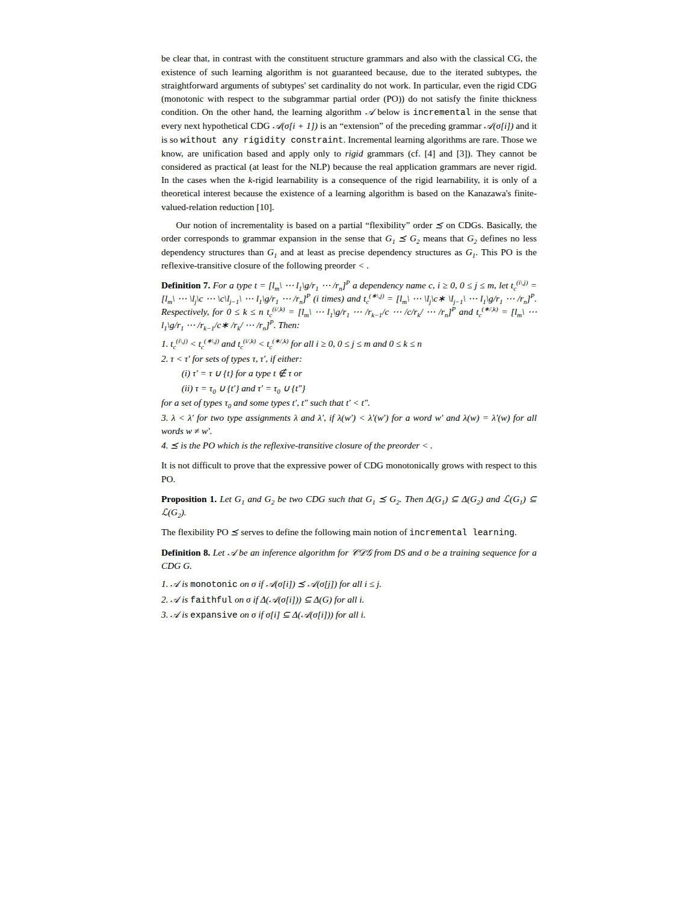be clear that, in contrast with the constituent structure grammars and also with the classical CG, the existence of such learning algorithm is not guaranteed because, due to the iterated subtypes, the straightforward arguments of subtypes' set cardinality do not work. In particular, even the rigid CDG (monotonic with respect to the subgrammar partial order (PO)) do not satisfy the finite thickness condition. On the other hand, the learning algorithm 𝒜 below is incremental in the sense that every next hypothetical CDG 𝒜(σ[i + 1]) is an “extension” of the preceding grammar 𝒜(σ[i]) and it is so without any rigidity constraint. Incremental learning algorithms are rare. Those we know, are unification based and apply only to rigid grammars (cf. [4] and [3]). They cannot be considered as practical (at least for the NLP) because the real application grammars are never rigid. In the cases when the k-rigid learnability is a consequence of the rigid learnability, it is only of a theoretical interest because the existence of a learning algorithm is based on the Kanazawa's finite-valued-relation reduction [10].
Our notion of incrementality is based on a partial “flexibility” order ⪯ on CDGs. Basically, the order corresponds to grammar expansion in the sense that G1 ⪯ G2 means that G2 defines no less dependency structures than G1 and at least as precise dependency structures as G1. This PO is the reflexive-transitive closure of the following preorder < .
Definition 7. For a type t = [lm\ ⋯ l1\g/r1 ⋯ /rn]P a dependency name c, i ≥ 0, 0 ≤ j ≤ m, let tc(i\,j) = [lm\ ⋯ \lj\c ⋯ \c\lj−1\ ⋯ l1\g/r1 ⋯ /rn]P (i times) and tc(∗\,j) = [lm\ ⋯ \lj\c∗ \lj−1\ ⋯ l1\g/r1 ⋯ /rn]P. Respectively, for 0 ≤ k ≤ n tc(i/,k) = [lm\ ⋯ l1\g/r1 ⋯ /rk−1/c ⋯ /c/rk/ ⋯ /rn]P and tc(∗/,k) = [lm\ ⋯ l1\g/r1 ⋯ /rk−1/c∗ /rk/ ⋯ /rn]P. Then:
1. tc(i\,j) < tc(∗\,j) and tc(i/,k) < tc(∗/,k) for all i ≥ 0, 0 ≤ j ≤ m and 0 ≤ k ≤ n
2. τ < τ′ for sets of types τ, τ′, if either:
(i) τ′ = τ ∪ {t} for a type t ∉ τ or
(ii) τ = τ0 ∪ {t′} and τ′ = τ0 ∪ {t″}
for a set of types τ0 and some types t′, t″ such that t′ < t″.
3. λ < λ′ for two type assignments λ and λ′, if λ(w′) < λ′(w′) for a word w′ and λ(w) = λ′(w) for all words w ≠ w′.
4. ⪯ is the PO which is the reflexive-transitive closure of the preorder < .
It is not difficult to prove that the expressive power of CDG monotonically grows with respect to this PO.
Proposition 1. Let G1 and G2 be two CDG such that G1 ⪯ G2. Then Δ(G1) ⊆ Δ(G2) and ℒ(G1) ⊆ ℒ(G2).
The flexibility PO ⪯ serves to define the following main notion of incremental learning.
Definition 8. Let 𝒜 be an inference algorithm for 𝒞𝒟𝒢 from DS and σ be a training sequence for a CDG G.
1. 𝒜 is monotonic on σ if 𝒜(σ[i]) ⪯ 𝒜(σ[j]) for all i ≤ j.
2. 𝒜 is faithful on σ if Δ(𝒜(σ[i])) ⊆ Δ(G) for all i.
3. 𝒜 is expansive on σ if σ[i] ⊆ Δ(𝒜(σ[i])) for all i.